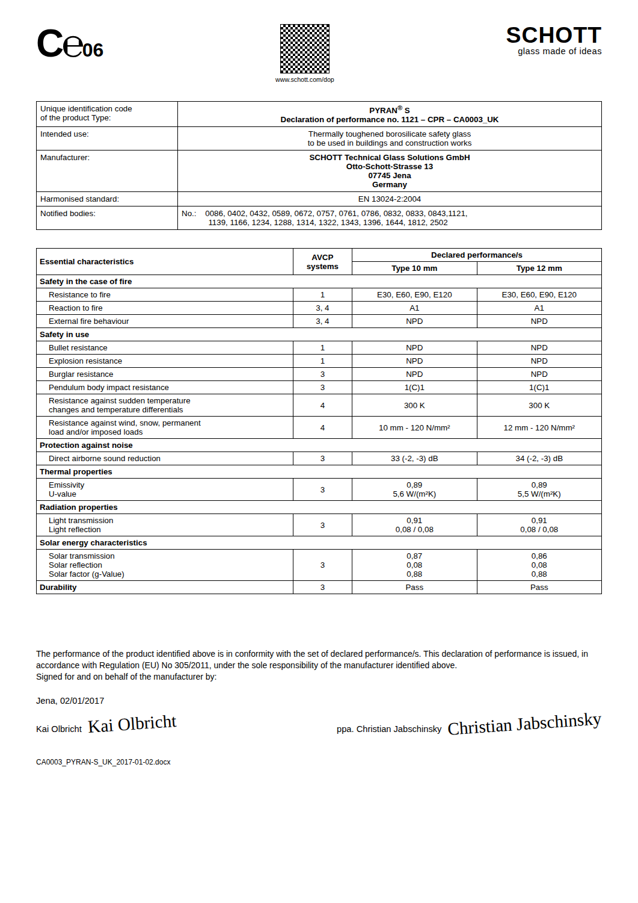C℮06
www.schott.com/dop
SCHOTT
glass made of ideas
| Unique identification code of the product Type: | PYRAN ® S Declaration of performance no. 1121 – CPR – CA0003_UK |
| Intended use: | Thermally toughened borosilicate safety glass to be used in buildings and construction works |
| Manufacturer: | SCHOTT Technical Glass Solutions GmbH Otto-Schott-Strasse 13 07745 Jena Germany |
| Harmonised standard: | EN 13024-2:2004 |
| Notified bodies: | No.: 0086, 0402, 0432, 0589, 0672, 0757, 0761, 0786, 0832, 0833, 0843,1121, 1139, 1166, 1234, 1288, 1314, 1322, 1343, 1396, 1644, 1812, 2502 |
| Essential characteristics | AVCP systems | Declared performance/s |
| --- | --- | --- |
| Type 10 mm | Type 12 mm |
| Safety in the case of fire |
| Resistance to fire | 1 | E30, E60, E90, E120 | E30, E60, E90, E120 |
| Reaction to fire | 3, 4 | A1 | A1 |
| External fire behaviour | 3, 4 | NPD | NPD |
| Safety in use |
| Bullet resistance | 1 | NPD | NPD |
| Explosion resistance | 1 | NPD | NPD |
| Burglar resistance | 3 | NPD | NPD |
| Pendulum body impact resistance | 3 | 1(C)1 | 1(C)1 |
| Resistance against sudden temperature changes and temperature differentials | 4 | 300 K | 300 K |
| Resistance against wind, snow, permanent load and/or imposed loads | 4 | 10 mm - 120 N/mm² | 12 mm - 120 N/mm² |
| Protection against noise |
| Direct airborne sound reduction | 3 | 33 (-2, -3) dB | 34 (-2, -3) dB |
| Thermal properties |
| Emissivity U-value | 3 | 0,89 5,6 W/(m²K) | 0,89 5,5 W/(m²K) |
| Radiation properties |
| Light transmission Light reflection | 3 | 0,91 0,08 / 0,08 | 0,91 0,08 / 0,08 |
| Solar energy characteristics |
| Solar transmission Solar reflection Solar factor (g-Value) | 3 | 0,87 0,08 0,88 | 0,86 0,08 0,88 |
| Durability | 3 | Pass | Pass |
The performance of the product identified above is in conformity with the set of declared performance/s. This declaration of performance is issued, in accordance with Regulation (EU) No 305/2011, under the sole responsibility of the manufacturer identified above.
Signed for and on behalf of the manufacturer by:
Jena, 02/01/2017
Kai Olbricht Kai Olbricht
ppa. Christian Jabschinsky Christian Jabschinsky
CA0003_PYRAN-S_UK_2017-01-02.docx